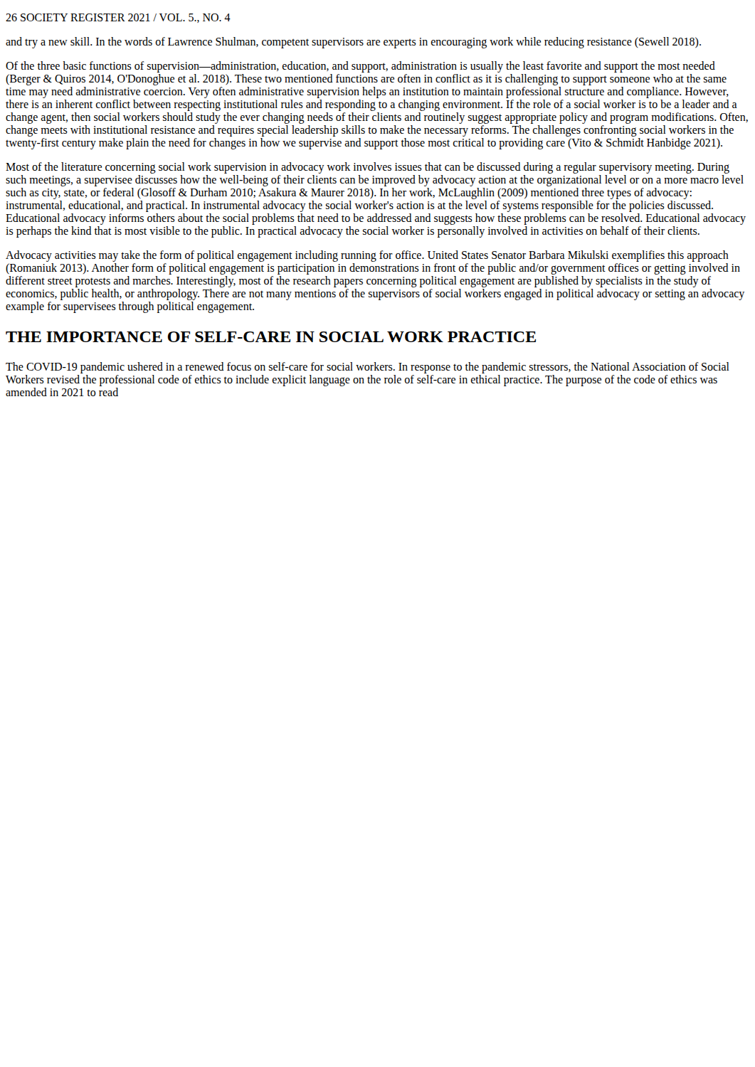26 SOCIETY REGISTER 2021 / VOL. 5., NO. 4
and try a new skill. In the words of Lawrence Shulman, competent supervisors are experts in encouraging work while reducing resistance (Sewell 2018).
Of the three basic functions of supervision—administration, education, and support, administration is usually the least favorite and support the most needed (Berger & Quiros 2014, O'Donoghue et al. 2018). These two mentioned functions are often in conflict as it is challenging to support someone who at the same time may need administrative coercion. Very often administrative supervision helps an institution to maintain professional structure and compliance. However, there is an inherent conflict between respecting institutional rules and responding to a changing environment. If the role of a social worker is to be a leader and a change agent, then social workers should study the ever changing needs of their clients and routinely suggest appropriate policy and program modifications. Often, change meets with institutional resistance and requires special leadership skills to make the necessary reforms. The challenges confronting social workers in the twenty-first century make plain the need for changes in how we supervise and support those most critical to providing care (Vito & Schmidt Hanbidge 2021).
Most of the literature concerning social work supervision in advocacy work involves issues that can be discussed during a regular supervisory meeting. During such meetings, a supervisee discusses how the well-being of their clients can be improved by advocacy action at the organizational level or on a more macro level such as city, state, or federal (Glosoff & Durham 2010; Asakura & Maurer 2018). In her work, McLaughlin (2009) mentioned three types of advocacy: instrumental, educational, and practical. In instrumental advocacy the social worker's action is at the level of systems responsible for the policies discussed. Educational advocacy informs others about the social problems that need to be addressed and suggests how these problems can be resolved. Educational advocacy is perhaps the kind that is most visible to the public. In practical advocacy the social worker is personally involved in activities on behalf of their clients.
Advocacy activities may take the form of political engagement including running for office. United States Senator Barbara Mikulski exemplifies this approach (Romaniuk 2013). Another form of political engagement is participation in demonstrations in front of the public and/or government offices or getting involved in different street protests and marches. Interestingly, most of the research papers concerning political engagement are published by specialists in the study of economics, public health, or anthropology. There are not many mentions of the supervisors of social workers engaged in political advocacy or setting an advocacy example for supervisees through political engagement.
THE IMPORTANCE OF SELF-CARE IN SOCIAL WORK PRACTICE
The COVID-19 pandemic ushered in a renewed focus on self-care for social workers. In response to the pandemic stressors, the National Association of Social Workers revised the professional code of ethics to include explicit language on the role of self-care in ethical practice. The purpose of the code of ethics was amended in 2021 to read